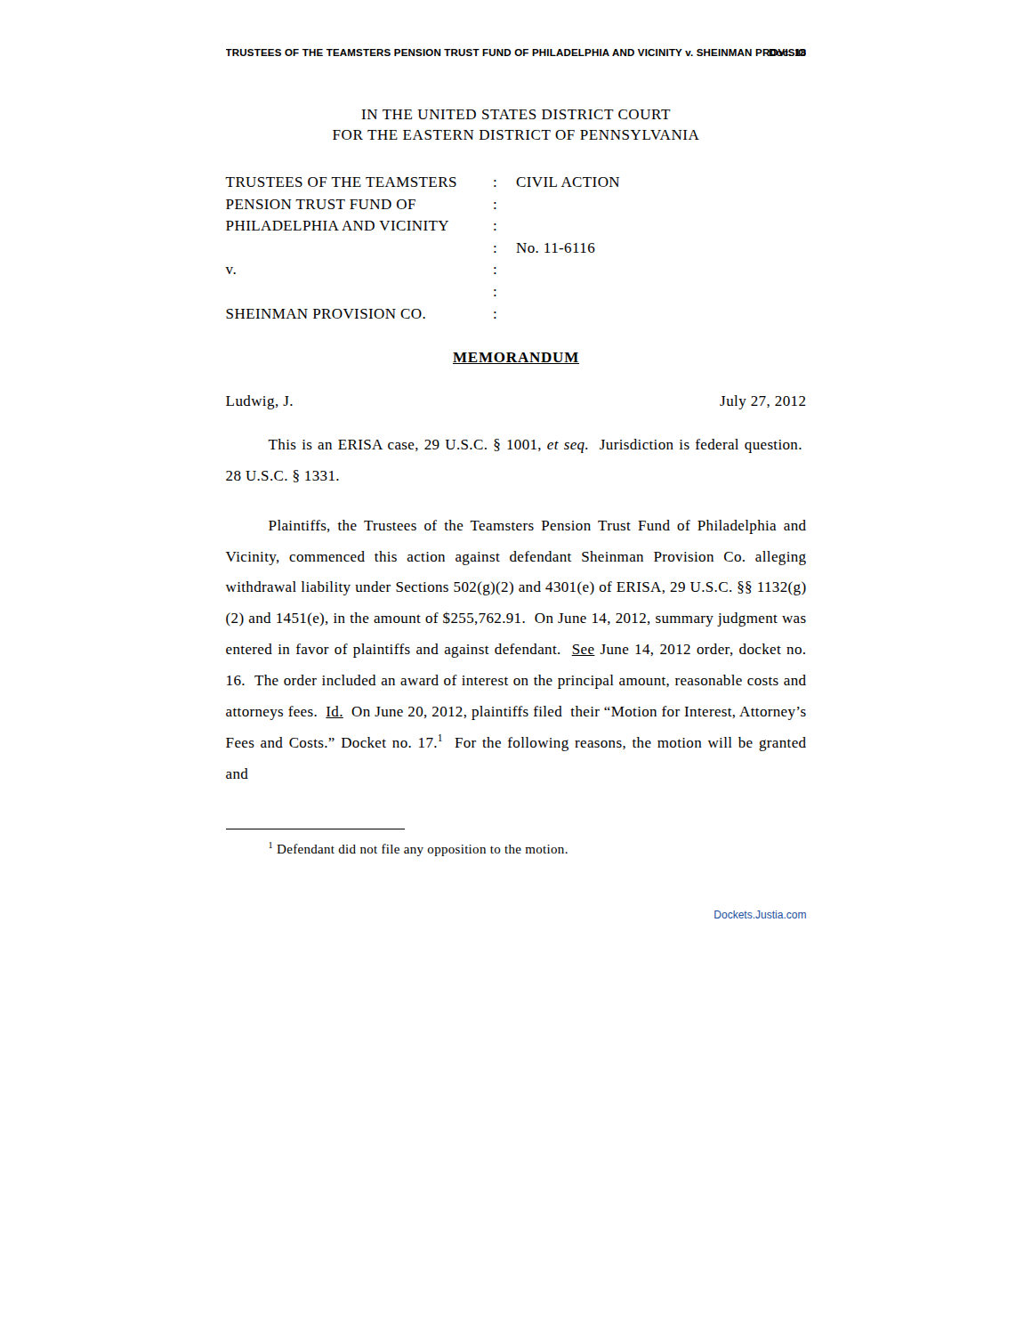Doc. 18 TRUSTEES OF THE TEAMSTERS PENSION TRUST FUND OF PHILADELPHIA AND VICINITY v. SHEINMAN PROVISION CO.
IN THE UNITED STATES DISTRICT COURT
FOR THE EASTERN DISTRICT OF PENNSYLVANIA
| TRUSTEES OF THE TEAMSTERS | : | CIVIL ACTION |
| PENSION TRUST FUND OF | : | |
| PHILADELPHIA AND VICINITY | : | |
| | : | No. 11-6116 |
| v. | : | |
| | : | |
| SHEINMAN PROVISION CO. | : | |
MEMORANDUM
Ludwig, J. July 27, 2012
This is an ERISA case, 29 U.S.C. § 1001, et seq. Jurisdiction is federal question. 28 U.S.C. § 1331.
Plaintiffs, the Trustees of the Teamsters Pension Trust Fund of Philadelphia and Vicinity, commenced this action against defendant Sheinman Provision Co. alleging withdrawal liability under Sections 502(g)(2) and 4301(e) of ERISA, 29 U.S.C. §§ 1132(g)(2) and 1451(e), in the amount of $255,762.91. On June 14, 2012, summary judgment was entered in favor of plaintiffs and against defendant. See June 14, 2012 order, docket no. 16. The order included an award of interest on the principal amount, reasonable costs and attorneys fees. Id. On June 20, 2012, plaintiffs filed their “Motion for Interest, Attorney’s Fees and Costs.” Docket no. 17.1 For the following reasons, the motion will be granted and
1 Defendant did not file any opposition to the motion.
Dockets. Justia. com